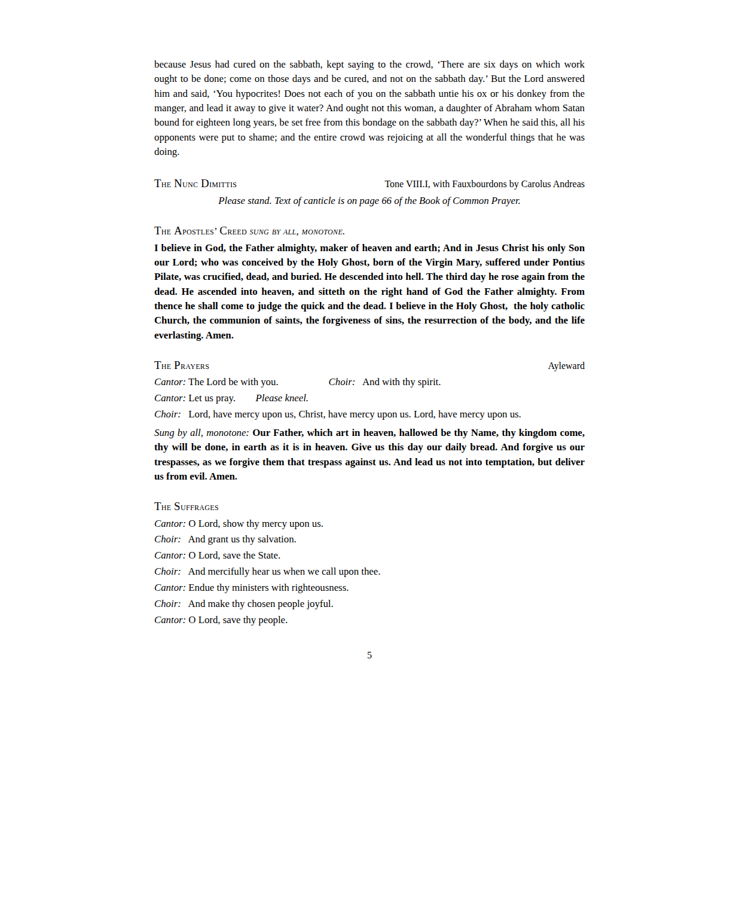because Jesus had cured on the sabbath, kept saying to the crowd, ‘There are six days on which work ought to be done; come on those days and be cured, and not on the sabbath day.’ But the Lord answered him and said, ‘You hypocrites! Does not each of you on the sabbath untie his ox or his donkey from the manger, and lead it away to give it water? And ought not this woman, a daughter of Abraham whom Satan bound for eighteen long years, be set free from this bondage on the sabbath day?’ When he said this, all his opponents were put to shame; and the entire crowd was rejoicing at all the wonderful things that he was doing.
The Nunc Dimittis
Tone VIII.I, with Fauxbourdons by Carolus Andreas
Please stand. Text of canticle is on page 66 of the Book of Common Prayer.
The Apostles’ Creed Sung by all, monotone.
I believe in God, the Father almighty, maker of heaven and earth; And in Jesus Christ his only Son our Lord; who was conceived by the Holy Ghost, born of the Virgin Mary, suffered under Pontius Pilate, was crucified, dead, and buried. He descended into hell. The third day he rose again from the dead. He ascended into heaven, and sitteth on the right hand of God the Father almighty. From thence he shall come to judge the quick and the dead. I believe in the Holy Ghost, the holy catholic Church, the communion of saints, the forgiveness of sins, the resurrection of the body, and the life everlasting. Amen.
The Prayers
Ayleward
Cantor: The Lord be with you. Choir: And with thy spirit.
Cantor: Let us pray. Please kneel.
Choir: Lord, have mercy upon us, Christ, have mercy upon us. Lord, have mercy upon us.
Sung by all, monotone: Our Father, which art in heaven, hallowed be thy Name, thy kingdom come, thy will be done, in earth as it is in heaven. Give us this day our daily bread. And forgive us our trespasses, as we forgive them that trespass against us. And lead us not into temptation, but deliver us from evil. Amen.
The Suffrages
Cantor: O Lord, show thy mercy upon us.
Choir: And grant us thy salvation.
Cantor: O Lord, save the State.
Choir: And mercifully hear us when we call upon thee.
Cantor: Endue thy ministers with righteousness.
Choir: And make thy chosen people joyful.
Cantor: O Lord, save thy people.
5